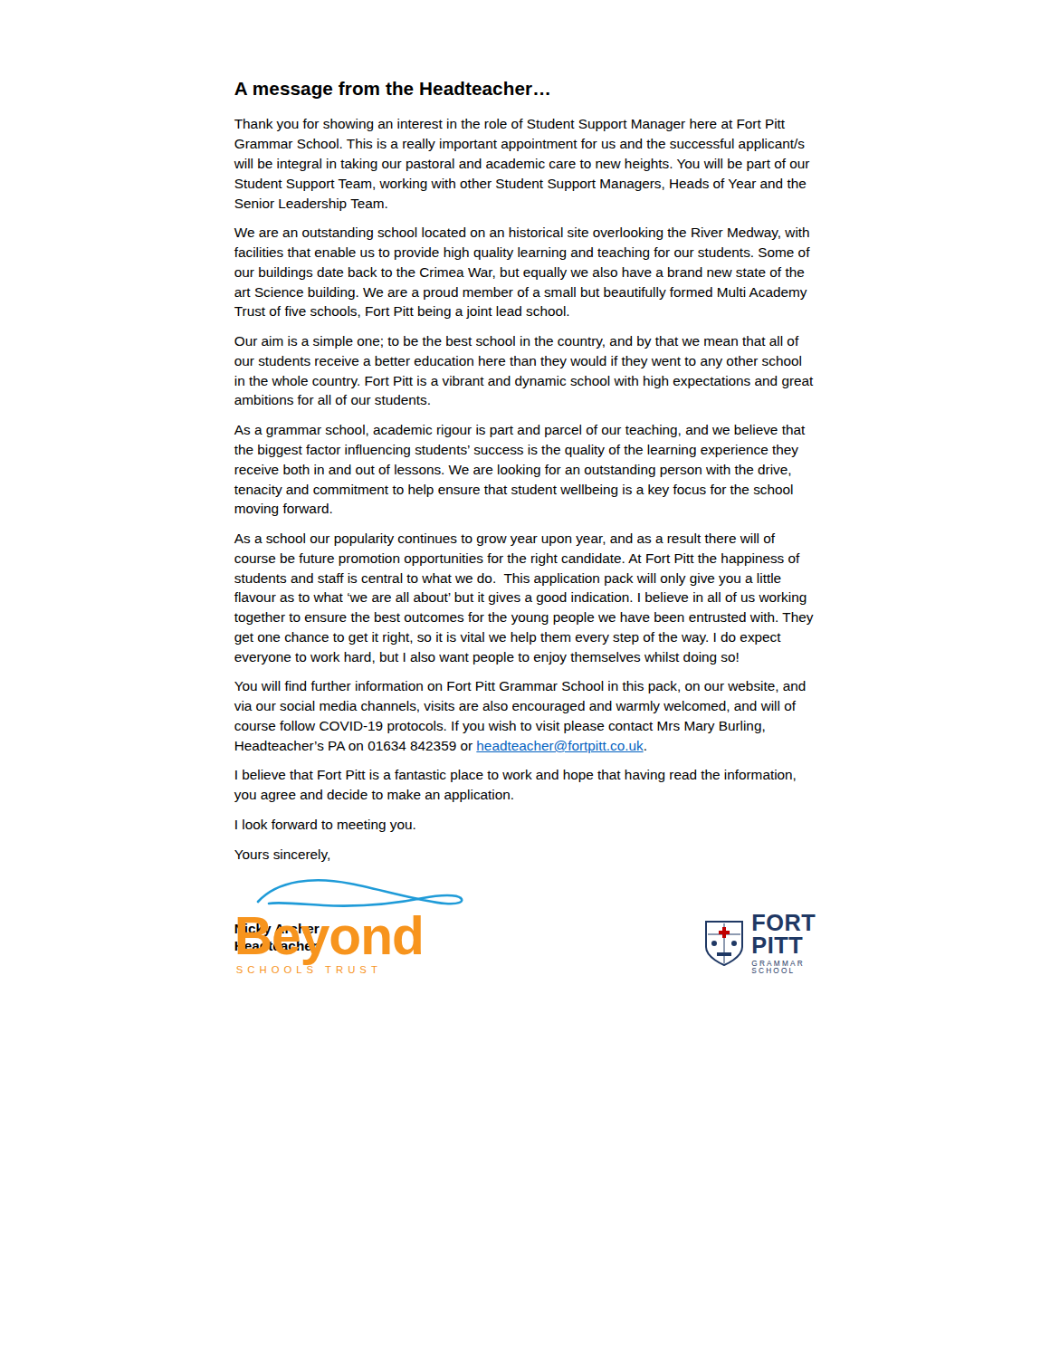A message from the Headteacher…
Thank you for showing an interest in the role of Student Support Manager here at Fort Pitt Grammar School. This is a really important appointment for us and the successful applicant/s will be integral in taking our pastoral and academic care to new heights. You will be part of our Student Support Team, working with other Student Support Managers, Heads of Year and the Senior Leadership Team.
We are an outstanding school located on an historical site overlooking the River Medway, with facilities that enable us to provide high quality learning and teaching for our students. Some of our buildings date back to the Crimea War, but equally we also have a brand new state of the art Science building. We are a proud member of a small but beautifully formed Multi Academy Trust of five schools, Fort Pitt being a joint lead school.
Our aim is a simple one; to be the best school in the country, and by that we mean that all of our students receive a better education here than they would if they went to any other school in the whole country. Fort Pitt is a vibrant and dynamic school with high expectations and great ambitions for all of our students.
As a grammar school, academic rigour is part and parcel of our teaching, and we believe that the biggest factor influencing students’ success is the quality of the learning experience they receive both in and out of lessons. We are looking for an outstanding person with the drive, tenacity and commitment to help ensure that student wellbeing is a key focus for the school moving forward.
As a school our popularity continues to grow year upon year, and as a result there will of course be future promotion opportunities for the right candidate. At Fort Pitt the happiness of students and staff is central to what we do. This application pack will only give you a little flavour as to what ‘we are all about’ but it gives a good indication. I believe in all of us working together to ensure the best outcomes for the young people we have been entrusted with. They get one chance to get it right, so it is vital we help them every step of the way. I do expect everyone to work hard, but I also want people to enjoy themselves whilst doing so!
You will find further information on Fort Pitt Grammar School in this pack, on our website, and via our social media channels, visits are also encouraged and warmly welcomed, and will of course follow COVID-19 protocols. If you wish to visit please contact Mrs Mary Burling, Headteacher’s PA on 01634 842359 or headteacher@fortpitt.co.uk.
I believe that Fort Pitt is a fantastic place to work and hope that having read the information, you agree and decide to make an application.
I look forward to meeting you.
Yours sincerely,
Nicky Archer
Headteacher
Beyond SCHOOLS TRUST
FORT PITT GRAMMAR SCHOOL